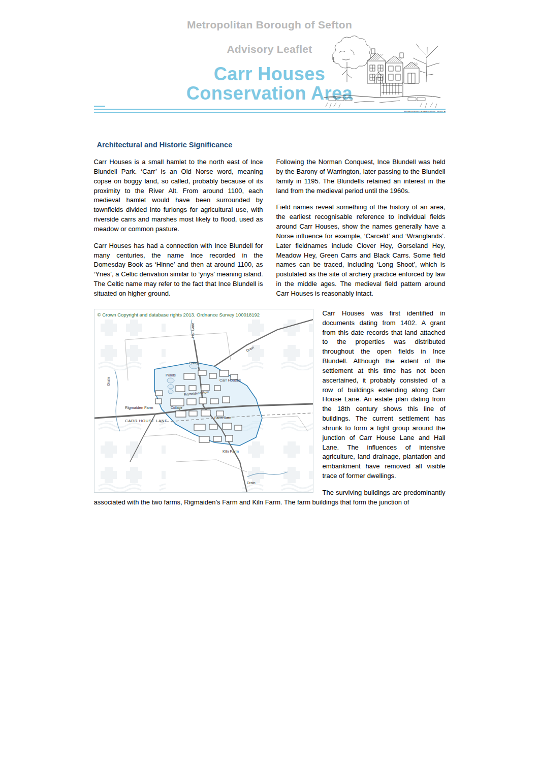Rigmaiden's Farmhouse sketch Rigmaidens Farmhouse, Ince Blundell
Metropolitan Borough of Sefton
Advisory Leaflet
Carr Houses Conservation Area
Architectural and Historic Significance
Carr Houses is a small hamlet to the north east of Ince Blundell Park. ‘Carr’ is an Old Norse word, meaning copse on boggy land, so called, probably because of its proximity to the River Alt. From around 1100, each medieval hamlet would have been surrounded by townfields divided into furlongs for agricultural use, with riverside carrs and marshes most likely to flood, used as meadow or common pasture.
Carr Houses has had a connection with Ince Blundell for many centuries, the name Ince recorded in the Domesday Book as ‘Hinne’ and then at around 1100, as ‘Ynes’, a Celtic derivation similar to ‘ynys’ meaning island. The Celtic name may refer to the fact that Ince Blundell is situated on higher ground.
Following the Norman Conquest, Ince Blundell was held by the Barony of Warrington, later passing to the Blundell family in 1195. The Blundells retained an interest in the land from the medieval period until the 1960s.
Field names reveal something of the history of an area, the earliest recognisable reference to individual fields around Carr Houses, show the names generally have a Norse influence for example, ‘Carceld’ and ‘Wranglands’. Later fieldnames include Clover Hey, Gorseland Hey, Meadow Hey, Green Carrs and Black Carrs. Some field names can be traced, including ‘Long Shoot’, which is postulated as the site of archery practice enforced by law in the middle ages. The medieval field pattern around Carr Houses is reasonably intact.
© Crown Copyright and database rights 2013. Ordnance Survey 100018192
Conservation area boundary map Pond Ponds Carr Houses Rigmaiden Farm Rigmaidens Row Cottage Farm Barn Kiln Farm Drain Drain Hall Lane Drain CARR HOUSE LANE
Carr Houses was first identified in documents dating from 1402. A grant from this date records that land attached to the properties was distributed throughout the open fields in Ince Blundell. Although the extent of the settlement at this time has not been ascertained, it probably consisted of a row of buildings extending along Carr House Lane. An estate plan dating from the 18th century shows this line of buildings. The current settlement has shrunk to form a tight group around the junction of Carr House Lane and Hall Lane. The influences of intensive agriculture, land drainage, plantation and embankment have removed all visible trace of former dwellings.
The surviving buildings are predominantly associated with the two farms, Rigmaiden’s Farm and Kiln Farm. The farm buildings that form the junction of